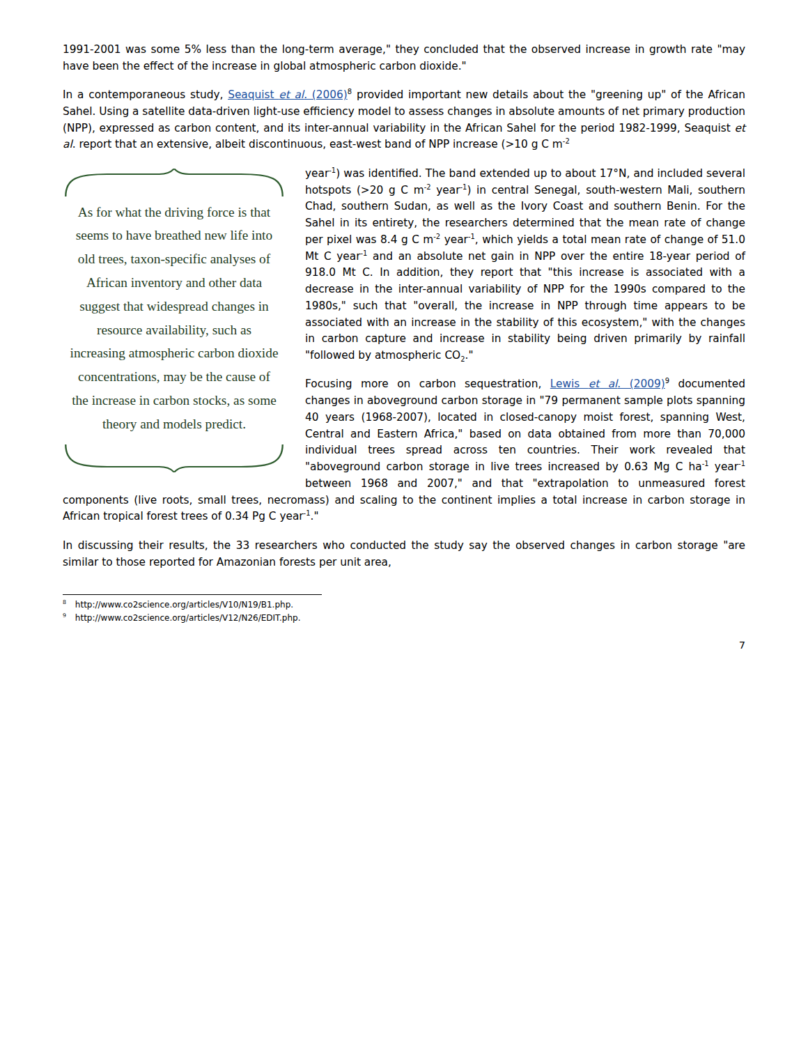1991-2001 was some 5% less than the long-term average," they concluded that the observed increase in growth rate "may have been the effect of the increase in global atmospheric carbon dioxide."
In a contemporaneous study, Seaquist et al. (2006)8 provided important new details about the "greening up" of the African Sahel. Using a satellite data-driven light-use efficiency model to assess changes in absolute amounts of net primary production (NPP), expressed as carbon content, and its inter-annual variability in the African Sahel for the period 1982-1999, Seaquist et al. report that an extensive, albeit discontinuous, east-west band of NPP increase (>10 g C m-2
As for what the driving force is that seems to have breathed new life into old trees, taxon-specific analyses of African inventory and other data suggest that widespread changes in resource availability, such as increasing atmospheric carbon dioxide concentrations, may be the cause of the increase in carbon stocks, as some theory and models predict.
year-1) was identified. The band extended up to about 17°N, and included several hotspots (>20 g C m-2 year-1) in central Senegal, south-western Mali, southern Chad, southern Sudan, as well as the Ivory Coast and southern Benin. For the Sahel in its entirety, the researchers determined that the mean rate of change per pixel was 8.4 g C m-2 year-1, which yields a total mean rate of change of 51.0 Mt C year-1 and an absolute net gain in NPP over the entire 18-year period of 918.0 Mt C. In addition, they report that "this increase is associated with a decrease in the inter-annual variability of NPP for the 1990s compared to the 1980s," such that "overall, the increase in NPP through time appears to be associated with an increase in the stability of this ecosystem," with the changes in carbon capture and increase in stability being driven primarily by rainfall "followed by atmospheric CO2."
Focusing more on carbon sequestration, Lewis et al. (2009)9 documented changes in aboveground carbon storage in "79 permanent sample plots spanning 40 years (1968-2007), located in closed-canopy moist forest, spanning West, Central and Eastern Africa," based on data obtained from more than 70,000 individual trees spread across ten countries. Their work revealed that "aboveground carbon storage in live trees increased by 0.63 Mg C ha-1 year-1 between 1968 and 2007," and that "extrapolation to unmeasured forest components (live roots, small trees, necromass) and scaling to the continent implies a total increase in carbon storage in African tropical forest trees of 0.34 Pg C year-1."
In discussing their results, the 33 researchers who conducted the study say the observed changes in carbon storage "are similar to those reported for Amazonian forests per unit area,
8 http://www.co2science.org/articles/V10/N19/B1.php.
9 http://www.co2science.org/articles/V12/N26/EDIT.php.
7